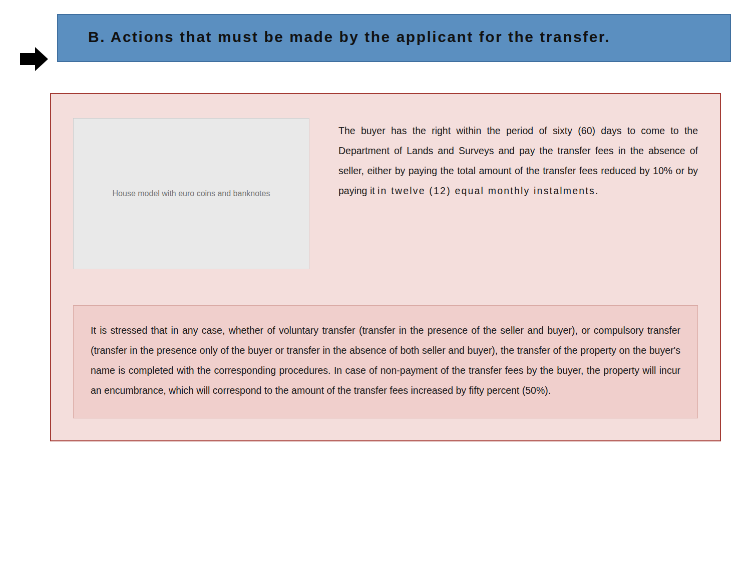B. Actions that must be made by the applicant for the transfer.
The buyer has the right within the period of sixty (60) days to come to the Department of Lands and Surveys and pay the transfer fees in the absence of seller, either by paying the total amount of the transfer fees reduced by 10% or by paying it in twelve (12) equal monthly instalments.
It is stressed that in any case, whether of voluntary transfer (transfer in the presence of the seller and buyer), or compulsory transfer (transfer in the presence only of the buyer or transfer in the absence of both seller and buyer), the transfer of the property on the buyer's name is completed with the corresponding procedures. In case of non-payment of the transfer fees by the buyer, the property will incur an encumbrance, which will correspond to the amount of the transfer fees increased by fifty percent (50%).